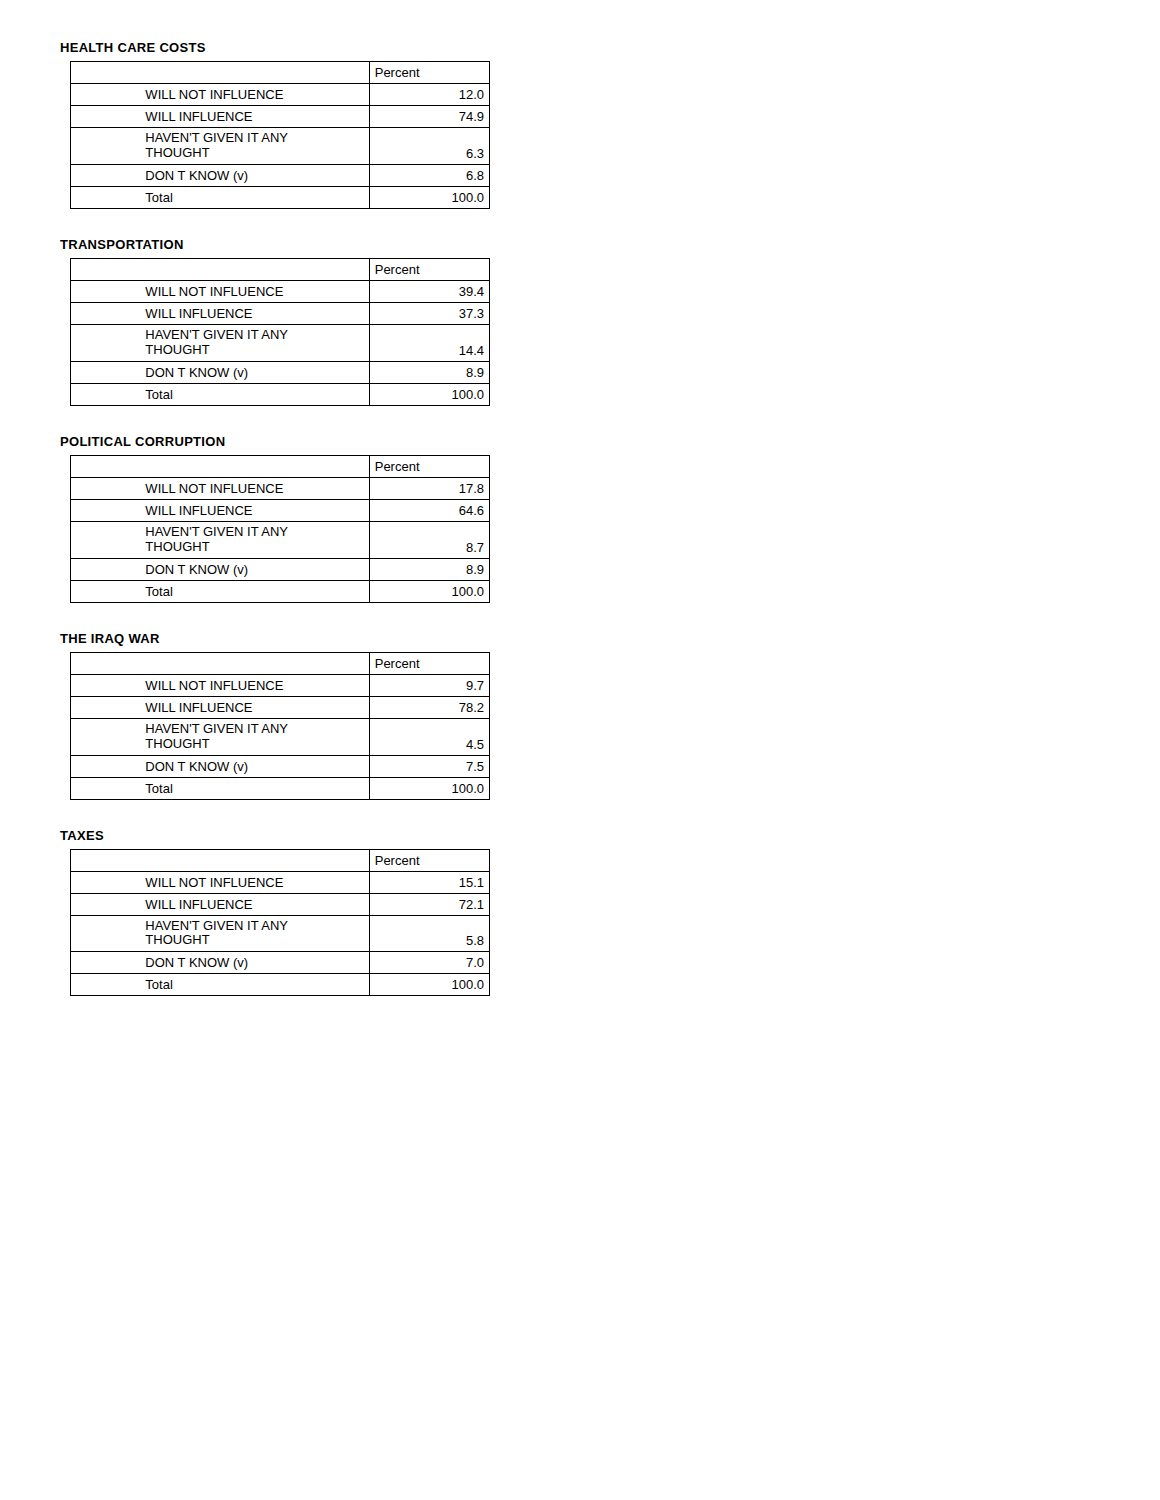HEALTH CARE COSTS
| | | Percent |
| | WILL NOT INFLUENCE | 12.0 |
| | WILL INFLUENCE | 74.9 |
| | HAVEN'T GIVEN IT ANY THOUGHT | 6.3 |
| | DON T KNOW (v) | 6.8 |
| | Total | 100.0 |
TRANSPORTATION
| | | Percent |
| | WILL NOT INFLUENCE | 39.4 |
| | WILL INFLUENCE | 37.3 |
| | HAVEN'T GIVEN IT ANY THOUGHT | 14.4 |
| | DON T KNOW (v) | 8.9 |
| | Total | 100.0 |
POLITICAL CORRUPTION
| | | Percent |
| | WILL NOT INFLUENCE | 17.8 |
| | WILL INFLUENCE | 64.6 |
| | HAVEN'T GIVEN IT ANY THOUGHT | 8.7 |
| | DON T KNOW (v) | 8.9 |
| | Total | 100.0 |
THE IRAQ WAR
| | | Percent |
| | WILL NOT INFLUENCE | 9.7 |
| | WILL INFLUENCE | 78.2 |
| | HAVEN'T GIVEN IT ANY THOUGHT | 4.5 |
| | DON T KNOW (v) | 7.5 |
| | Total | 100.0 |
TAXES
| | | Percent |
| | WILL NOT INFLUENCE | 15.1 |
| | WILL INFLUENCE | 72.1 |
| | HAVEN'T GIVEN IT ANY THOUGHT | 5.8 |
| | DON T KNOW (v) | 7.0 |
| | Total | 100.0 |